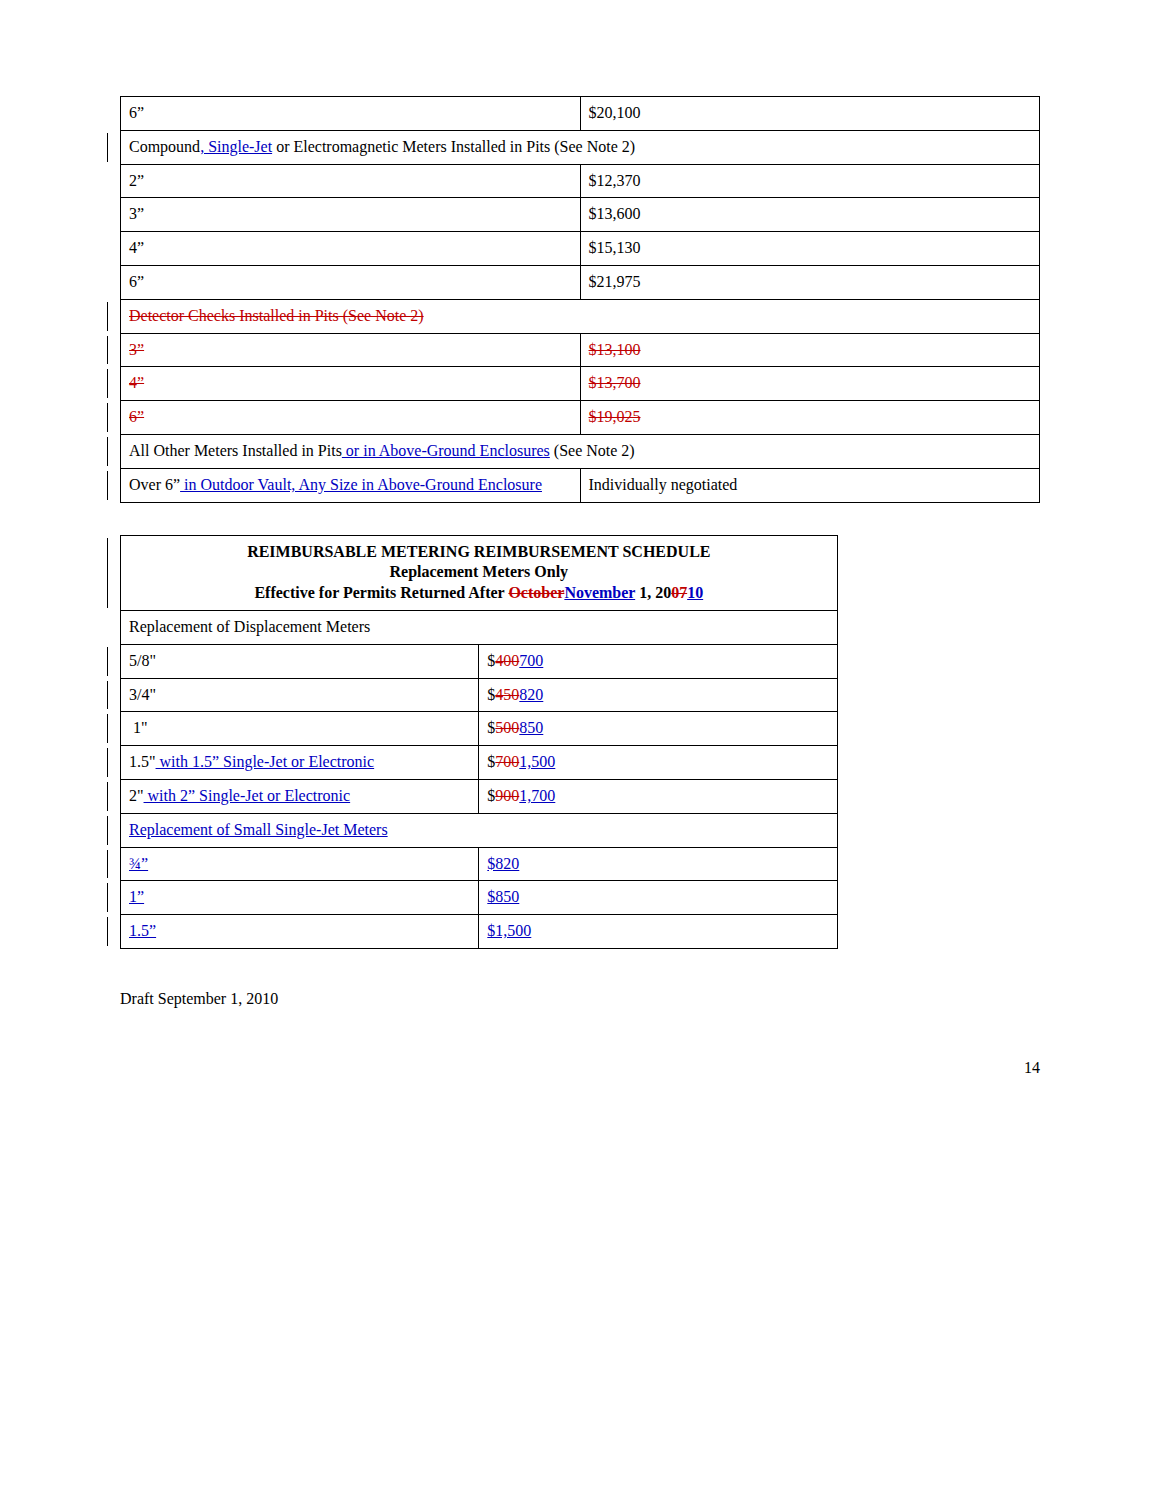| 6” | $20,100 |
| Compound , Single-Jet or Electromagnetic Meters Installed in Pits (See Note 2) |
| 2” | $12,370 |
| 3” | $13,600 |
| 4” | $15,130 |
| 6” | $21,975 |
| Detector Checks Installed in Pits (See Note 2) |
| 3” | $13,100 |
| 4” | $13,700 |
| 6” | $19,025 |
| All Other Meters Installed in Pits or in Above-Ground Enclosures (See Note 2) |
| Over 6” in Outdoor Vault, Any Size in Above-Ground Enclosure | Individually negotiated |
| REIMBURSABLE METERING REIMBURSEMENT SCHEDULE Replacement Meters Only Effective for Permits Returned After October November 1, 20 07 10 |
| Replacement of Displacement Meters |
| 5/8" | $ 400 700 |
| 3/4" | $ 450 820 |
| 1" | $ 500 850 |
| 1.5" with 1.5” Single-Jet or Electronic | $ 700 1,500 |
| 2" with 2” Single-Jet or Electronic | $ 900 1,700 |
| Replacement of Small Single-Jet Meters |
| ¾” | $820 |
| 1” | $850 |
| 1.5” | $1,500 |
Draft September 1, 2010
14